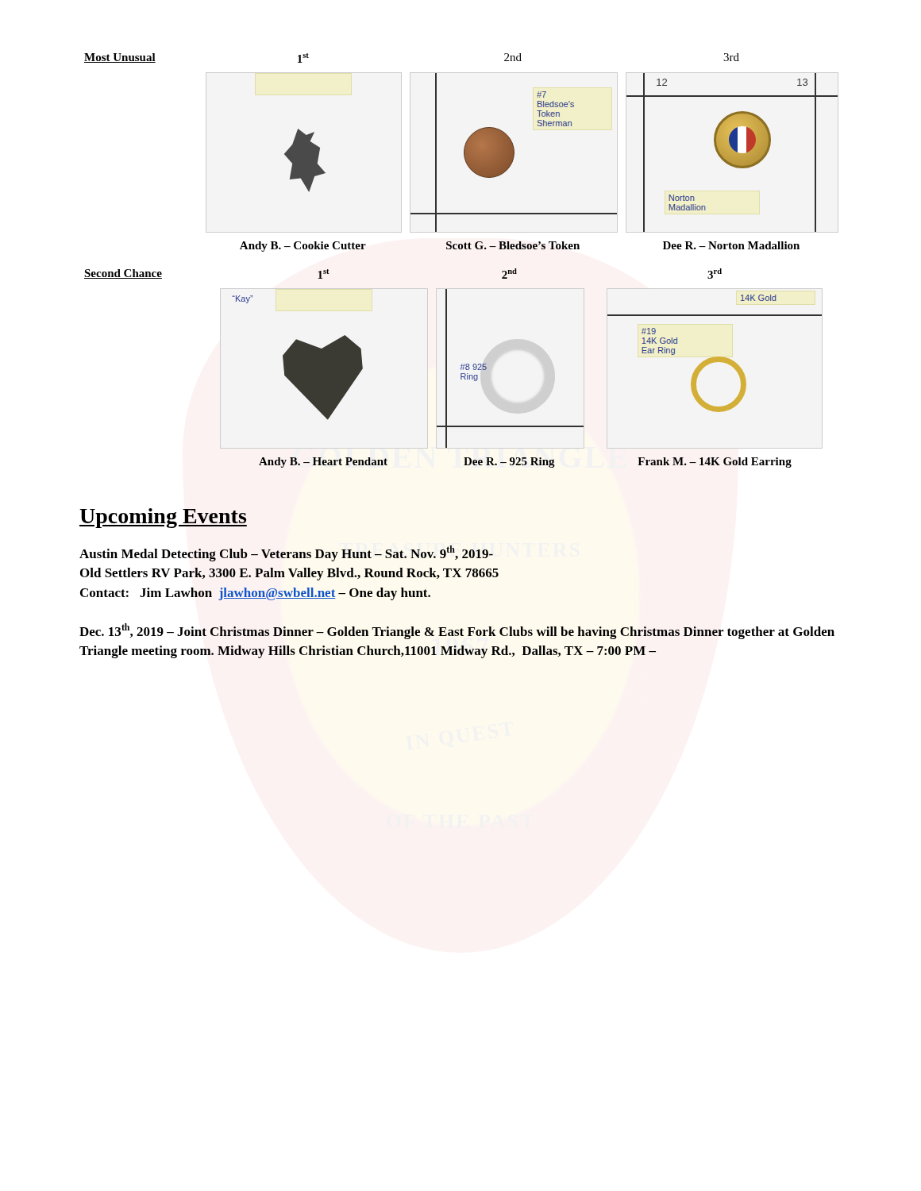GOLDEN TRIANGLE
TREASURE HUNTERS
1967
IN QUEST
OF THE PAST
| Most Unusual | 1 st | 2nd | 3rd |
| | | #7 Bledsoe's Token Sherman | 12 13 Norton Madallion |
| | Andy B. – Cookie Cutter | Scott G. – Bledsoe’s Token | Dee R. – Norton Madallion |
| Second Chance | 1 st | 2 nd | 3 rd |
| | “Kay” | #8 925 Ring | 14K Gold #19 14K Gold Ear Ring |
| | Andy B. – Heart Pendant | Dee R. – 925 Ring | Frank M. – 14K Gold Earring |
Upcoming Events
Austin Medal Detecting Club – Veterans Day Hunt – Sat. Nov. 9th, 2019-
Old Settlers RV Park, 3300 E. Palm Valley Blvd., Round Rock, TX 78665
Contact: Jim Lawhon jlawhon@swbell.net – One day hunt.
Dec. 13th, 2019 – Joint Christmas Dinner – Golden Triangle & East Fork Clubs will be having Christmas Dinner together at Golden Triangle meeting room. Midway Hills Christian Church,11001 Midway Rd., Dallas, TX – 7:00 PM –